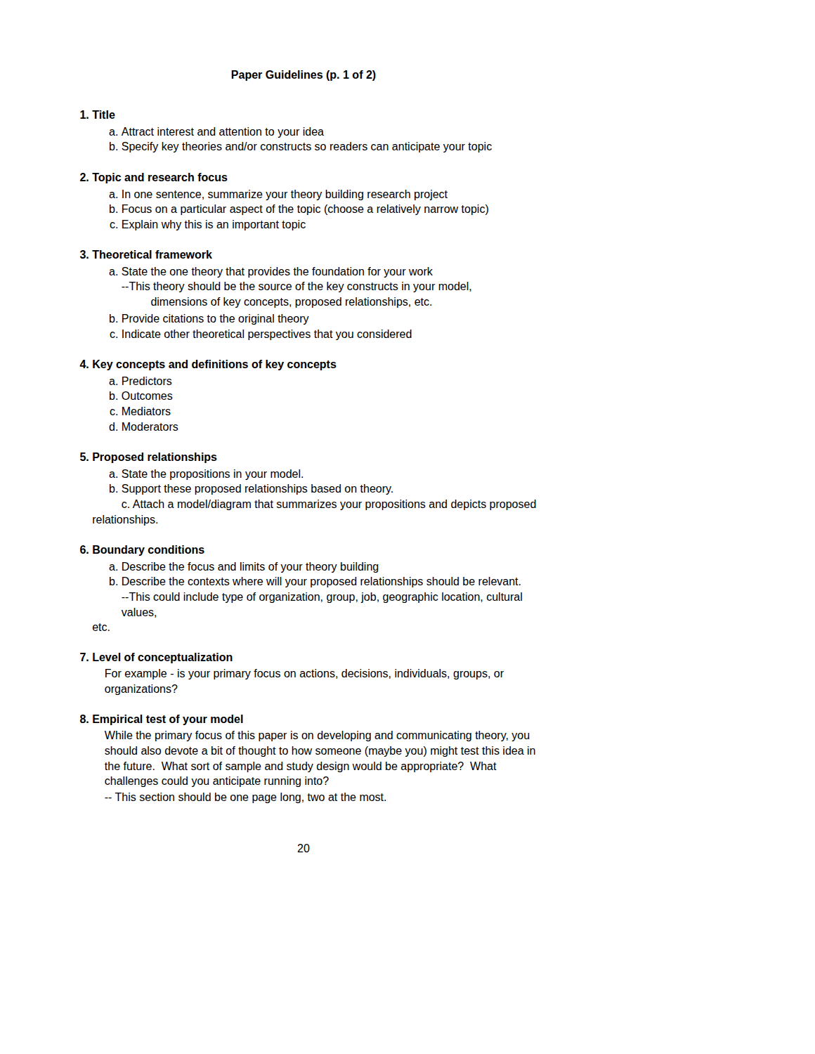Paper Guidelines (p. 1 of 2)
Title
Attract interest and attention to your idea
Specify key theories and/or constructs so readers can anticipate your topic
Topic and research focus
In one sentence, summarize your theory building research project
Focus on a particular aspect of the topic (choose a relatively narrow topic)
Explain why this is an important topic
Theoretical framework
State the one theory that provides the foundation for your work
--This theory should be the source of the key constructs in your model,
dimensions of key concepts, proposed relationships, etc.
Provide citations to the original theory
Indicate other theoretical perspectives that you considered
Key concepts and definitions of key concepts
Predictors
Outcomes
Mediators
Moderators
Proposed relationships
State the propositions in your model.
Support these proposed relationships based on theory.
c. Attach a model/diagram that summarizes your propositions and depicts proposed
relationships.
Boundary conditions
Describe the focus and limits of your theory building
Describe the contexts where will your proposed relationships should be relevant.
--This could include type of organization, group, job, geographic location, cultural values,
etc.
Level of conceptualization
For example - is your primary focus on actions, decisions, individuals, groups, or organizations?
Empirical test of your model
While the primary focus of this paper is on developing and communicating theory, you should also devote a bit of thought to how someone (maybe you) might test this idea in the future. What sort of sample and study design would be appropriate? What challenges could you anticipate running into?
-- This section should be one page long, two at the most.
20